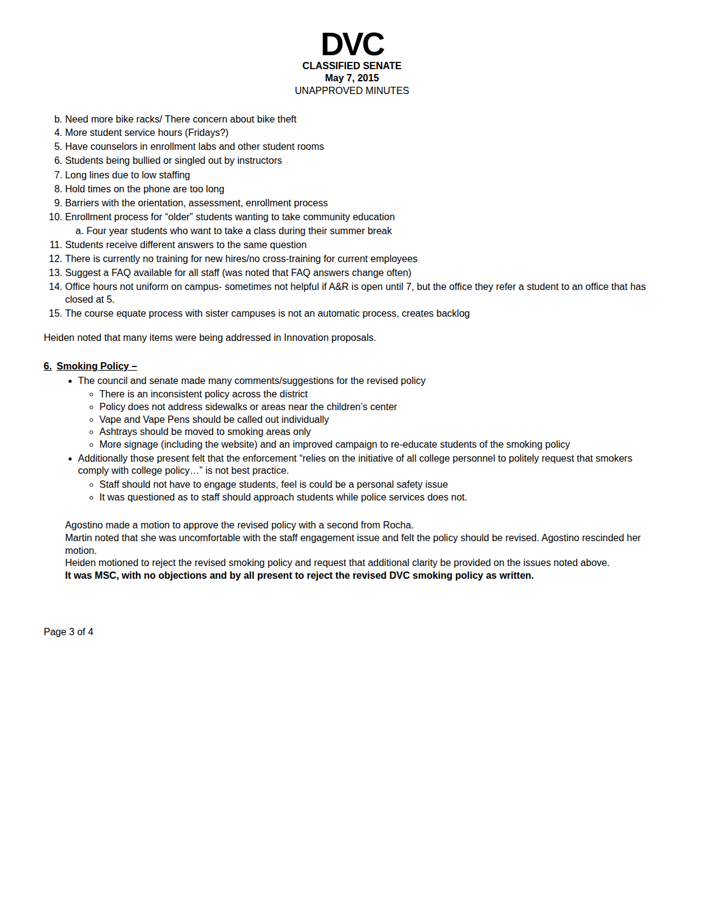DVC
CLASSIFIED SENATE
May 7, 2015
UNAPPROVED MINUTES
Need more bike racks/ There concern about bike theft
More student service hours (Fridays?)
Have counselors in enrollment labs and other student rooms
Students being bullied or singled out by instructors
Long lines due to low staffing
Hold times on the phone are too long
Barriers with the orientation, assessment, enrollment process
Enrollment process for “older” students wanting to take community education
Four year students who want to take a class during their summer break
Students receive different answers to the same question
There is currently no training for new hires/no cross-training for current employees
Suggest a FAQ available for all staff (was noted that FAQ answers change often)
Office hours not uniform on campus- sometimes not helpful if A&R is open until 7, but the office they refer a student to an office that has closed at 5.
The course equate process with sister campuses is not an automatic process, creates backlog
Heiden noted that many items were being addressed in Innovation proposals.
6.
Smoking Policy –
The council and senate made many comments/suggestions for the revised policy
There is an inconsistent policy across the district
Policy does not address sidewalks or areas near the children’s center
Vape and Vape Pens should be called out individually
Ashtrays should be moved to smoking areas only
More signage (including the website) and an improved campaign to re-educate students of the smoking policy
Additionally those present felt that the enforcement “relies on the initiative of all college personnel to politely request that smokers comply with college policy…” is not best practice.
Staff should not have to engage students, feel is could be a personal safety issue
It was questioned as to staff should approach students while police services does not.
Agostino made a motion to approve the revised policy with a second from Rocha.
Martin noted that she was uncomfortable with the staff engagement issue and felt the policy should be revised. Agostino rescinded her motion.
Heiden motioned to reject the revised smoking policy and request that additional clarity be provided on the issues noted above.
It was MSC, with no objections and by all present to reject the revised DVC smoking policy as written.
Page 3 of 4